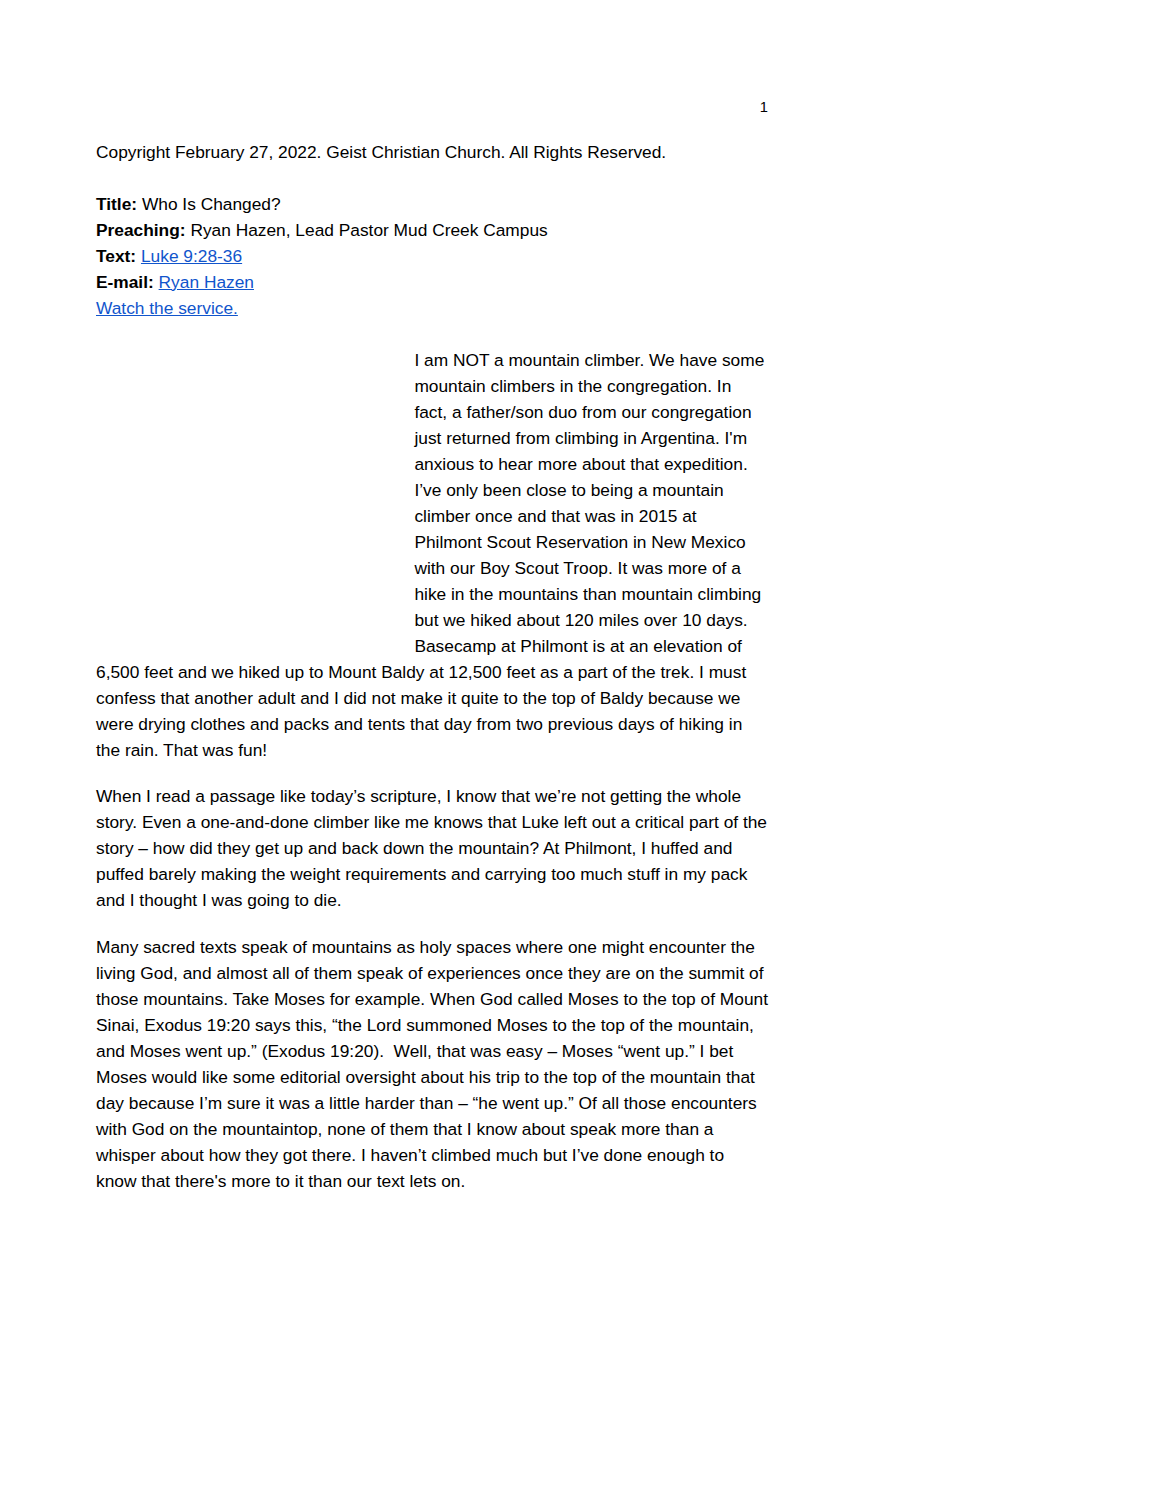1
Copyright February 27, 2022. Geist Christian Church. All Rights Reserved.
Title: Who Is Changed?
Preaching: Ryan Hazen, Lead Pastor Mud Creek Campus
Text: Luke 9:28-36
E-mail: Ryan Hazen
Watch the service.
I am NOT a mountain climber. We have some mountain climbers in the congregation. In fact, a father/son duo from our congregation just returned from climbing in Argentina. I'm anxious to hear more about that expedition. I’ve only been close to being a mountain climber once and that was in 2015 at Philmont Scout Reservation in New Mexico with our Boy Scout Troop. It was more of a hike in the mountains than mountain climbing but we hiked about 120 miles over 10 days. Basecamp at Philmont is at an elevation of 6,500 feet and we hiked up to Mount Baldy at 12,500 feet as a part of the trek. I must confess that another adult and I did not make it quite to the top of Baldy because we were drying clothes and packs and tents that day from two previous days of hiking in the rain. That was fun!
When I read a passage like today’s scripture, I know that we’re not getting the whole story. Even a one-and-done climber like me knows that Luke left out a critical part of the story – how did they get up and back down the mountain? At Philmont, I huffed and puffed barely making the weight requirements and carrying too much stuff in my pack and I thought I was going to die.
Many sacred texts speak of mountains as holy spaces where one might encounter the living God, and almost all of them speak of experiences once they are on the summit of those mountains. Take Moses for example. When God called Moses to the top of Mount Sinai, Exodus 19:20 says this, “the Lord summoned Moses to the top of the mountain, and Moses went up.” (Exodus 19:20). Well, that was easy – Moses “went up.” I bet Moses would like some editorial oversight about his trip to the top of the mountain that day because I’m sure it was a little harder than – “he went up.” Of all those encounters with God on the mountaintop, none of them that I know about speak more than a whisper about how they got there. I haven’t climbed much but I’ve done enough to know that there's more to it than our text lets on.